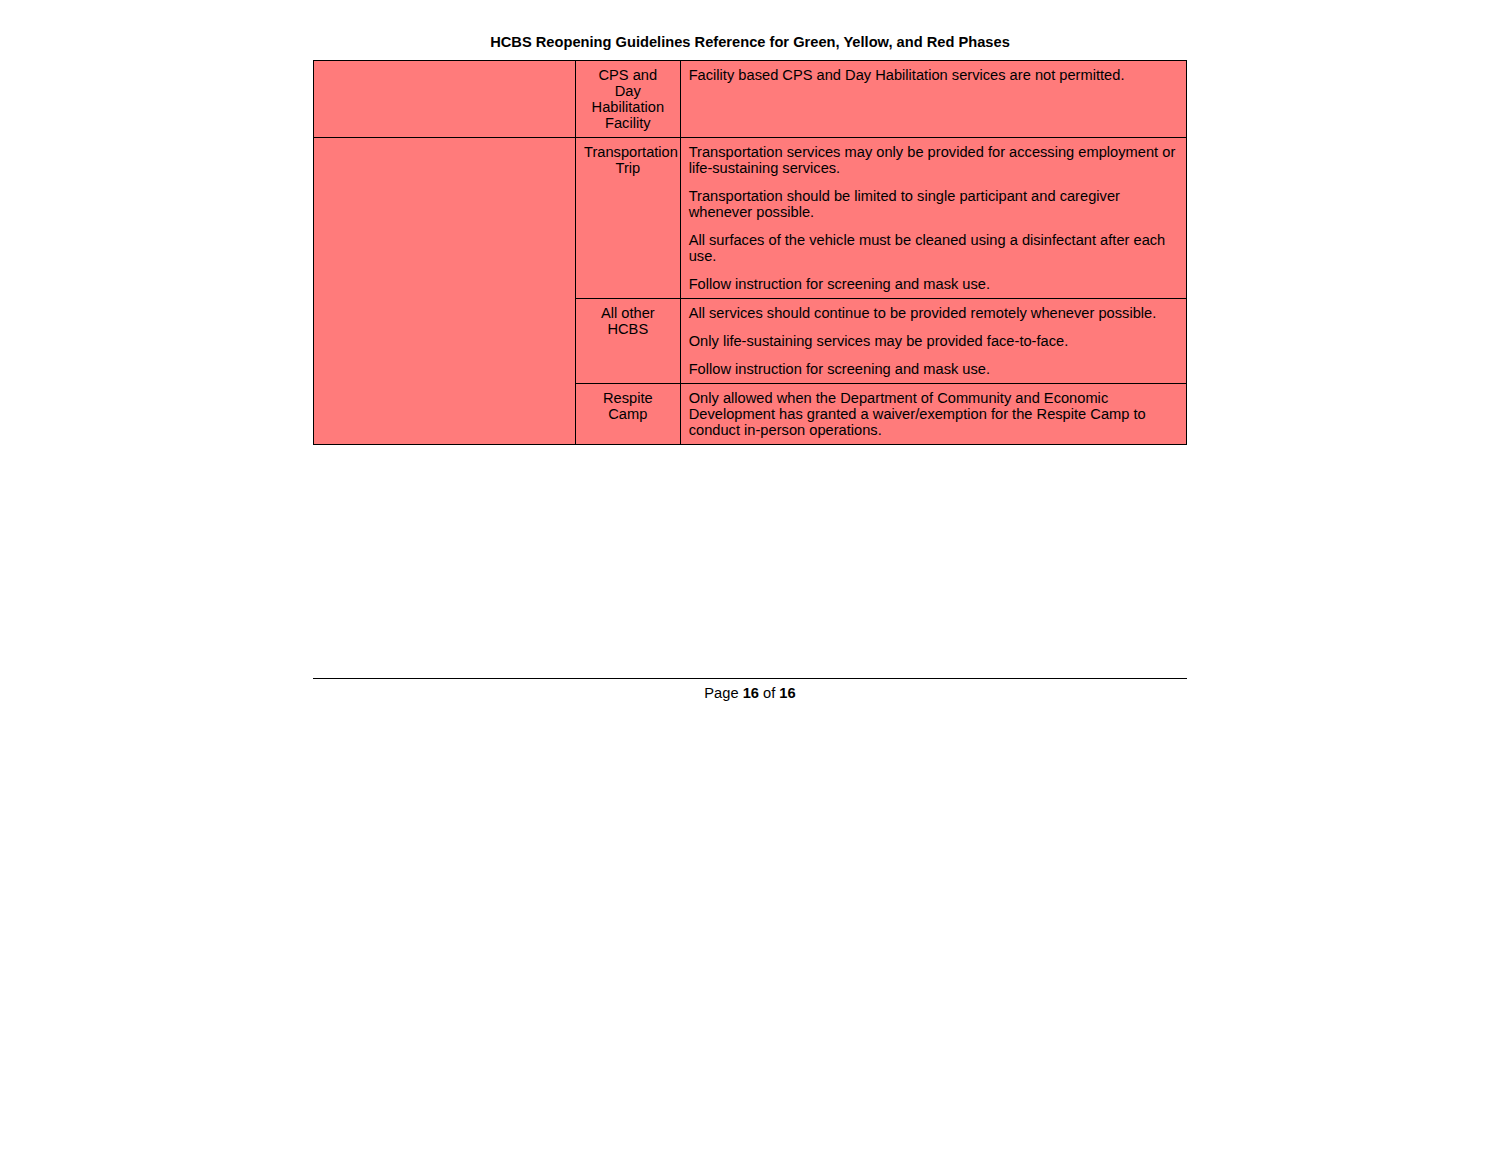HCBS Reopening Guidelines Reference for Green, Yellow, and Red Phases
| | CPS and Day Habilitation Facility | Facility based CPS and Day Habilitation services are not permitted. |
| | Transportation Trip | Transportation services may only be provided for accessing employment or life-sustaining services. Transportation should be limited to single participant and caregiver whenever possible. All surfaces of the vehicle must be cleaned using a disinfectant after each use. Follow instruction for screening and mask use. |
| All other HCBS | All services should continue to be provided remotely whenever possible. Only life-sustaining services may be provided face-to-face. Follow instruction for screening and mask use. |
| Respite Camp | Only allowed when the Department of Community and Economic Development has granted a waiver/exemption for the Respite Camp to conduct in-person operations. |
Page 16 of 16